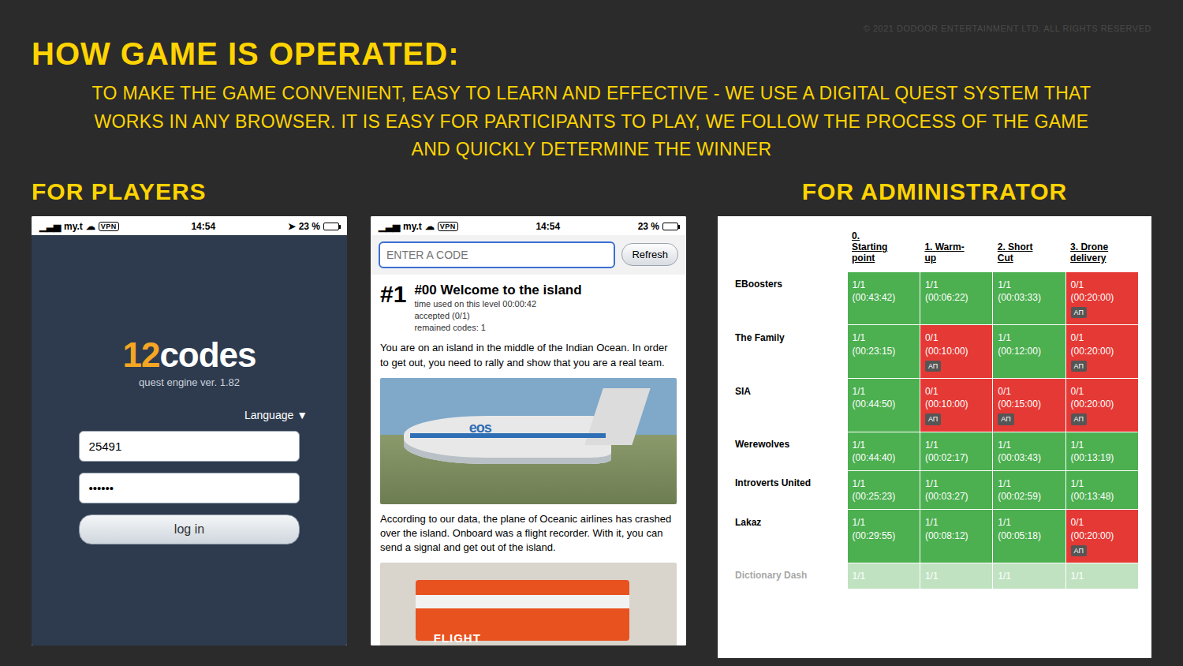© 2021 DODOOR ENTERTAINMENT LTD. ALL RIGHTS RESERVED
How game is operated:
To make the game convenient, easy to learn and effective - we use a digital quest system that works in any browser. It is easy for participants to play, we follow the process of the game and quickly determine the winner
For players
▁▃▅ my.t ☁ VPN
14:54
➤ 23 %
12codes
quest engine ver. 1.82
Language ▼
log in
▁▃▅ my.t ☁ VPN
14:54
23 %
Refresh
#1
#00 Welcome to the island
time used on this level 00:00:42
accepted (0/1)
remained codes: 1
You are on an island in the middle of the Indian Ocean. In order to get out, you need to rally and show that you are a real team.
eos
According to our data, the plane of Oceanic airlines has crashed over the island. Onboard was a flight recorder. With it, you can send a signal and get out of the island.
FLIGHT
For administrator
| | 0. Starting point | 1. Warm- up | 2. Short Cut | 3. Drone delivery |
| --- | --- | --- | --- | --- |
| EBoosters | 1/1 (00:43:42) | 1/1 (00:06:22) | 1/1 (00:03:33) | 0/1 (00:20:00) АП |
| The Family | 1/1 (00:23:15) | 0/1 (00:10:00) АП | 1/1 (00:12:00) | 0/1 (00:20:00) АП |
| SIA | 1/1 (00:44:50) | 0/1 (00:10:00) АП | 0/1 (00:15:00) АП | 0/1 (00:20:00) АП |
| Werewolves | 1/1 (00:44:40) | 1/1 (00:02:17) | 1/1 (00:03:43) | 1/1 (00:13:19) |
| Introverts United | 1/1 (00:25:23) | 1/1 (00:03:27) | 1/1 (00:02:59) | 1/1 (00:13:48) |
| Lakaz | 1/1 (00:29:55) | 1/1 (00:08:12) | 1/1 (00:05:18) | 0/1 (00:20:00) АП |
| Dictionary Dash | 1/1 | 1/1 | 1/1 | 1/1 |